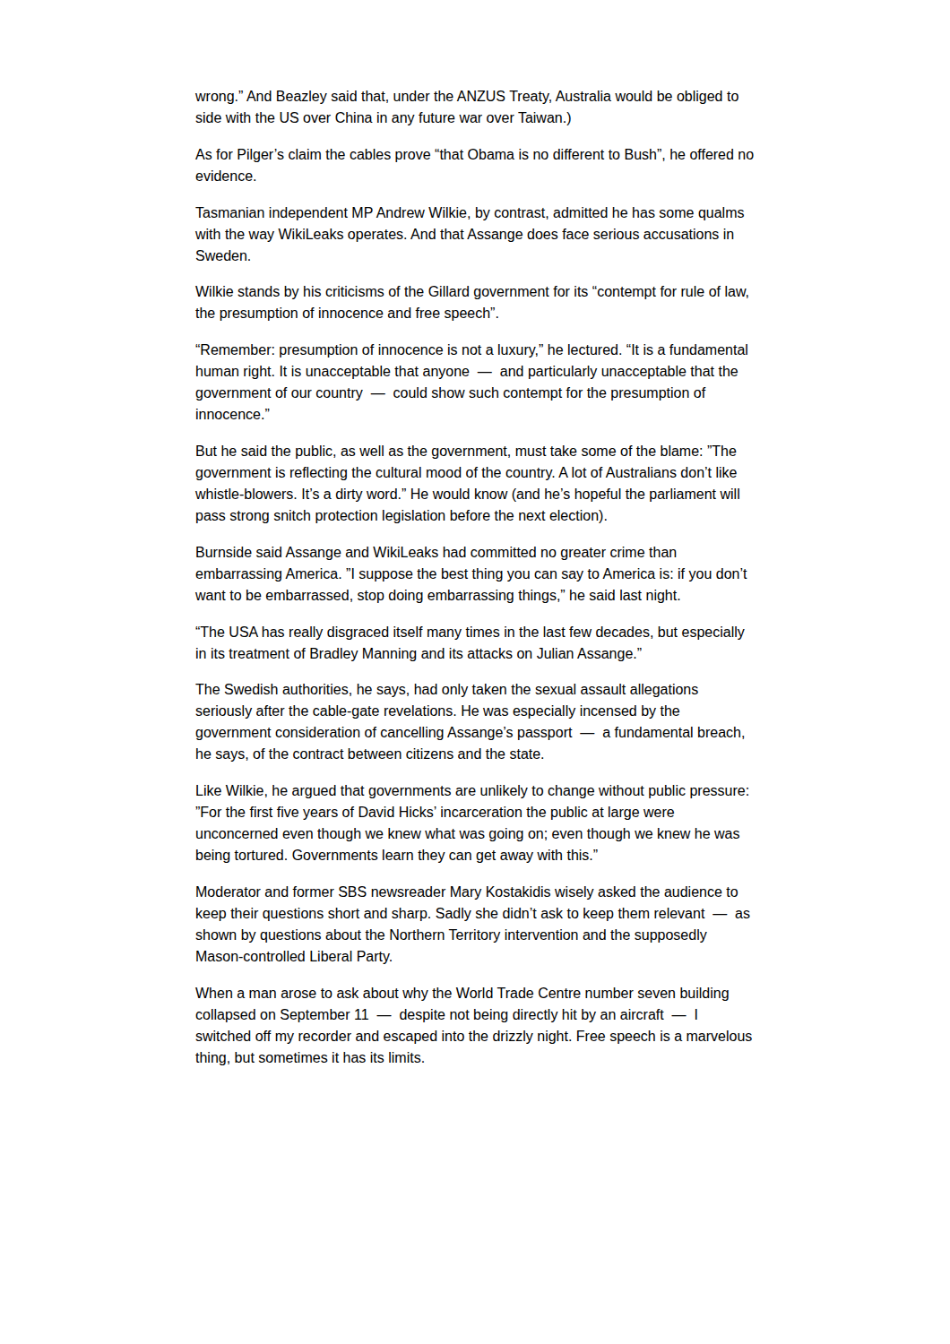wrong.” And Beazley said that, under the ANZUS Treaty, Australia would be obliged to side with the US over China in any future war over Taiwan.)
As for Pilger’s claim the cables prove “that Obama is no different to Bush”, he offered no evidence.
Tasmanian independent MP Andrew Wilkie, by contrast, admitted he has some qualms with the way WikiLeaks operates. And that Assange does face serious accusations in Sweden.
Wilkie stands by his criticisms of the Gillard government for its “contempt for rule of law, the presumption of innocence and free speech”.
“Remember: presumption of innocence is not a luxury,” he lectured. “It is a fundamental human right. It is unacceptable that anyone — and particularly unacceptable that the government of our country — could show such contempt for the presumption of innocence.”
But he said the public, as well as the government, must take some of the blame: ”The government is reflecting the cultural mood of the country. A lot of Australians don’t like whistle-blowers. It’s a dirty word.” He would know (and he’s hopeful the parliament will pass strong snitch protection legislation before the next election).
Burnside said Assange and WikiLeaks had committed no greater crime than embarrassing America. ”I suppose the best thing you can say to America is: if you don’t want to be embarrassed, stop doing embarrassing things,” he said last night.
“The USA has really disgraced itself many times in the last few decades, but especially in its treatment of Bradley Manning and its attacks on Julian Assange.”
The Swedish authorities, he says, had only taken the sexual assault allegations seriously after the cable-gate revelations. He was especially incensed by the government consideration of cancelling Assange’s passport — a fundamental breach, he says, of the contract between citizens and the state.
Like Wilkie, he argued that governments are unlikely to change without public pressure: ”For the first five years of David Hicks’ incarceration the public at large were unconcerned even though we knew what was going on; even though we knew he was being tortured. Governments learn they can get away with this.”
Moderator and former SBS newsreader Mary Kostakidis wisely asked the audience to keep their questions short and sharp. Sadly she didn’t ask to keep them relevant — as shown by questions about the Northern Territory intervention and the supposedly Mason-controlled Liberal Party.
When a man arose to ask about why the World Trade Centre number seven building collapsed on September 11 — despite not being directly hit by an aircraft — I switched off my recorder and escaped into the drizzly night. Free speech is a marvelous thing, but sometimes it has its limits.